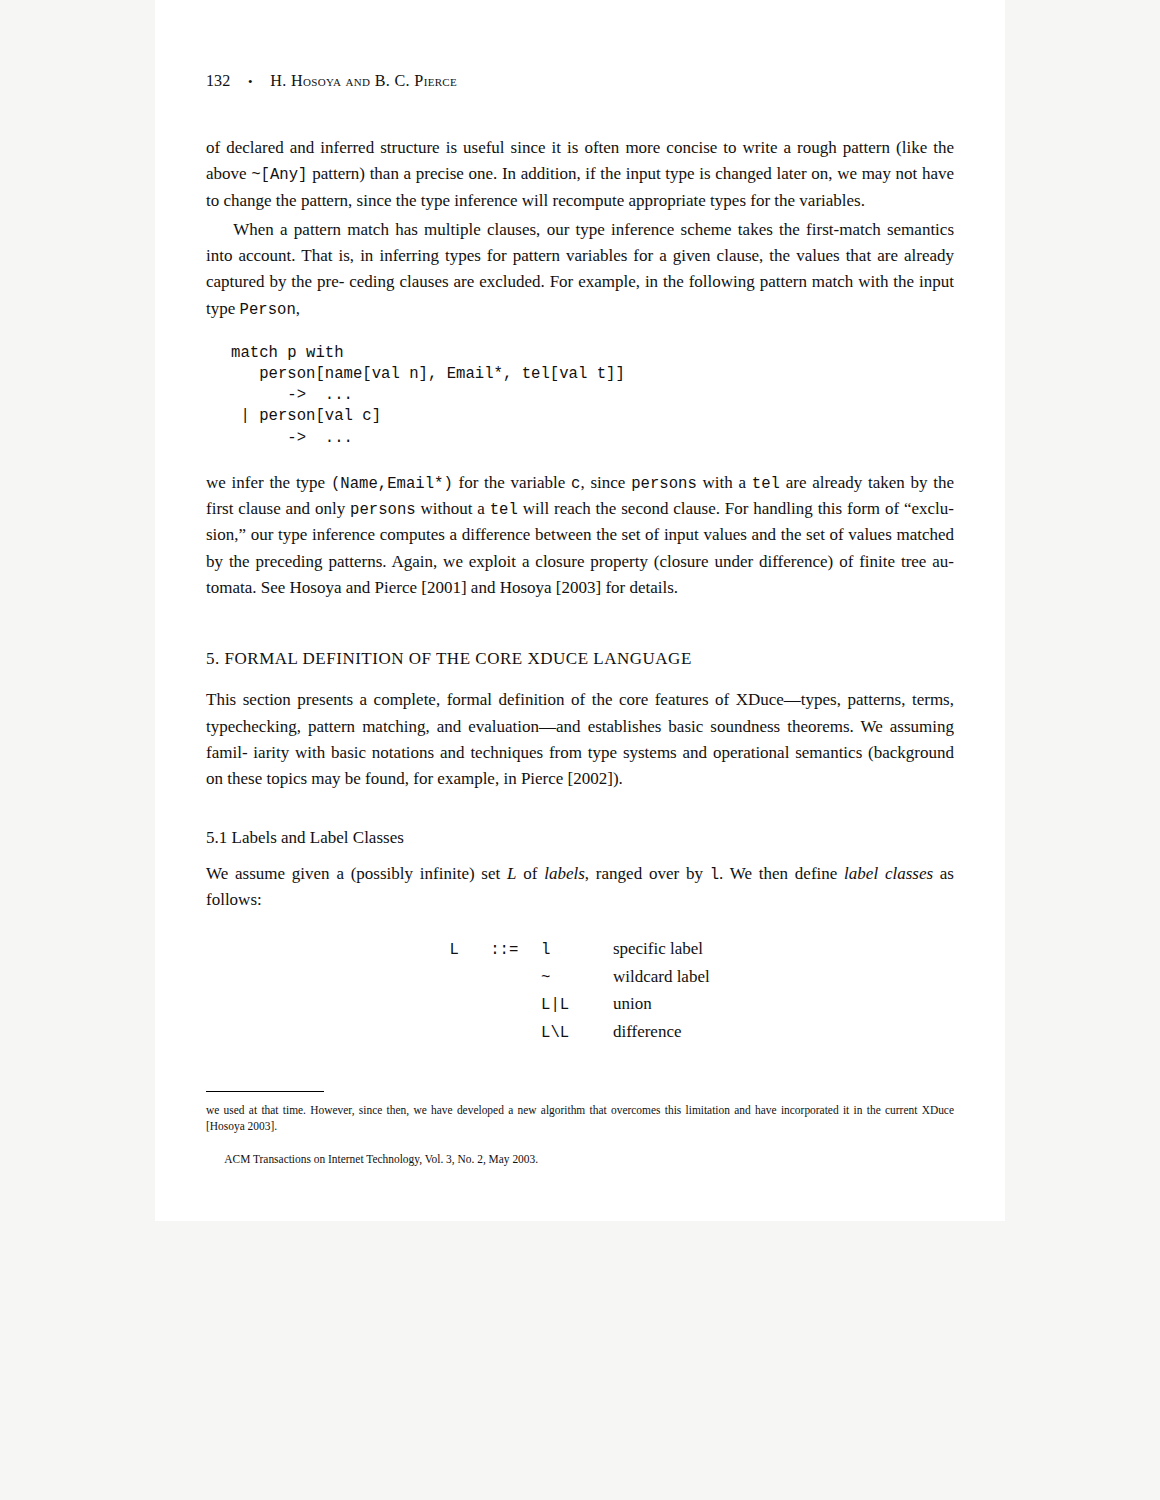132 • H. Hosoya and B. C. Pierce
of declared and inferred structure is useful since it is often more concise to write a rough pattern (like the above ~[Any] pattern) than a precise one. In addition, if the input type is changed later on, we may not have to change the pattern, since the type inference will recompute appropriate types for the variables.
When a pattern match has multiple clauses, our type inference scheme takes the first-match semantics into account. That is, in inferring types for pattern variables for a given clause, the values that are already captured by the pre- ceding clauses are excluded. For example, in the following pattern match with the input type Person,
match p with
   person[name[val n], Email*, tel[val t]]
      ->  ...
 | person[val c]
      ->  ...
we infer the type (Name,Email*) for the variable c, since persons with a tel are already taken by the first clause and only persons without a tel will reach the second clause. For handling this form of “exclusion,” our type inference computes a difference between the set of input values and the set of values matched by the preceding patterns. Again, we exploit a closure property (closure under difference) of finite tree automata. See Hosoya and Pierce [2001] and Hosoya [2003] for details.
5. Formal Definition of the Core XDuce Language
This section presents a complete, formal definition of the core features of XDuce—types, patterns, terms, typechecking, pattern matching, and evaluation—and establishes basic soundness theorems. We assuming famil- iarity with basic notations and techniques from type systems and operational semantics (background on these topics may be found, for example, in Pierce [2002]).
5.1 Labels and Label Classes
We assume given a (possibly infinite) set L of labels, ranged over by l. We then define label classes as follows:
| L | ::= | l | specific label |
| | | ~ | wildcard label |
| | | L/L | union |
| | | L\L | difference |
we used at that time. However, since then, we have developed a new algorithm that overcomes this limitation and have incorporated it in the current XDuce [Hosoya 2003].
ACM Transactions on Internet Technology, Vol. 3, No. 2, May 2003.